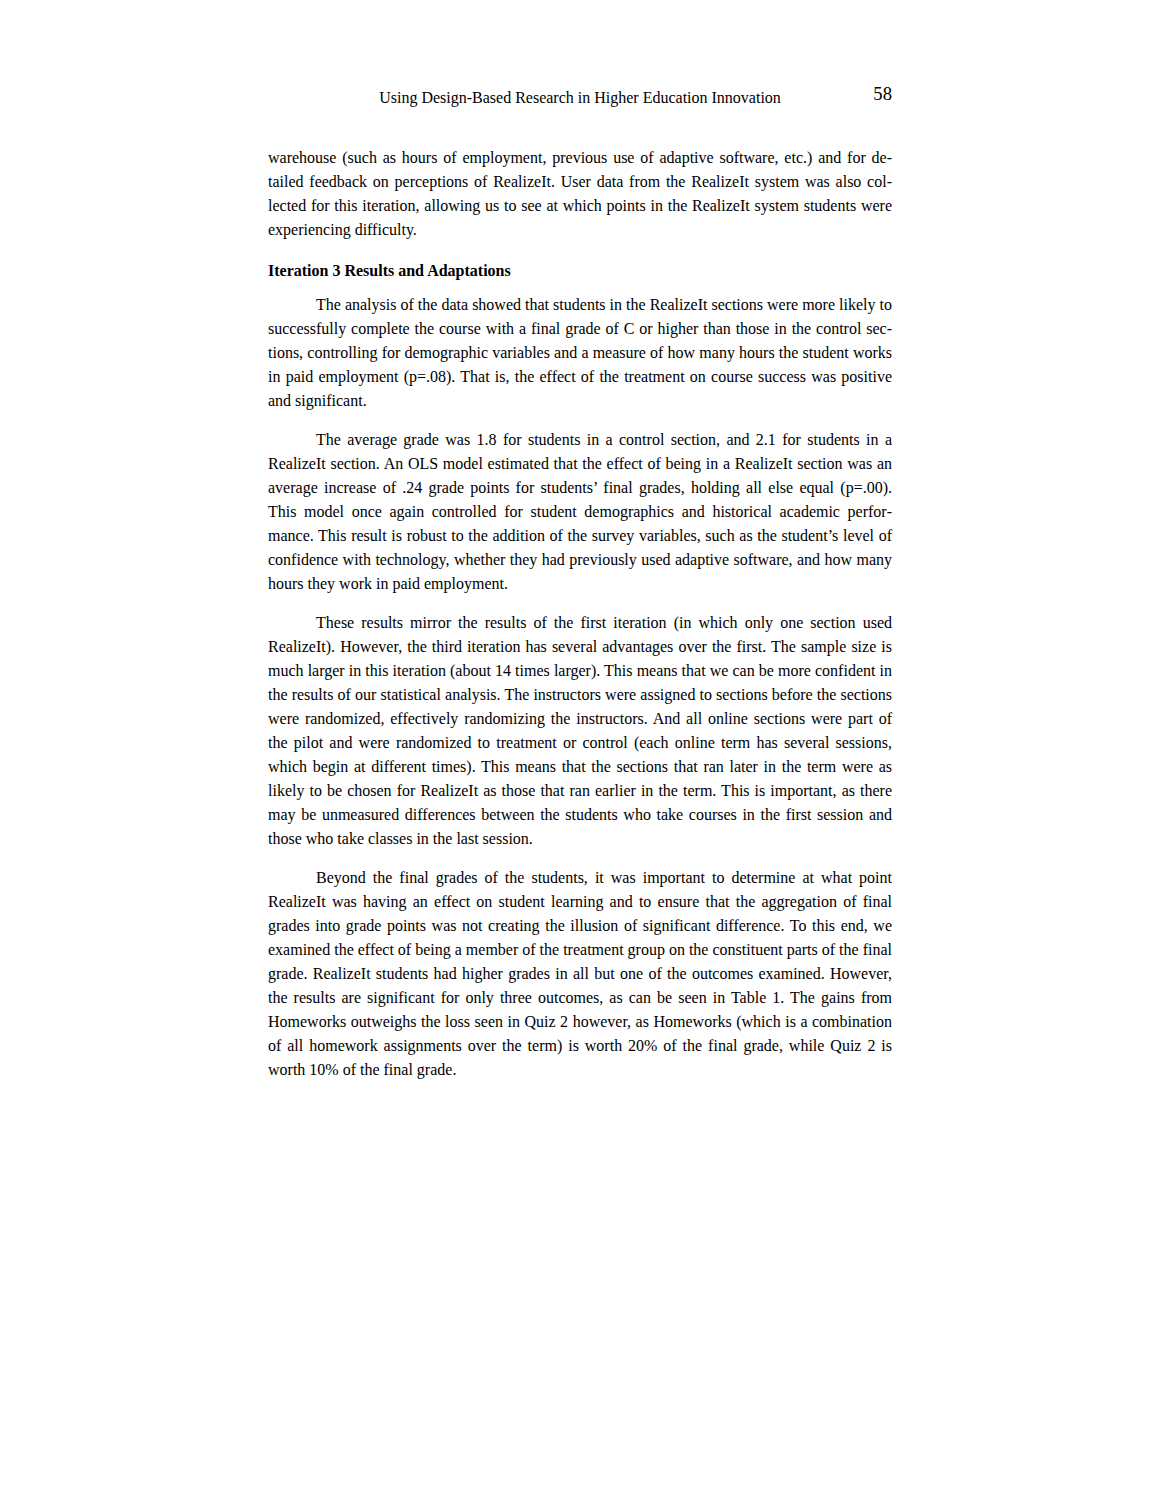Using Design-Based Research in Higher Education Innovation 58
warehouse (such as hours of employment, previous use of adaptive software, etc.) and for detailed feedback on perceptions of RealizeIt. User data from the RealizeIt system was also collected for this iteration, allowing us to see at which points in the RealizeIt system students were experiencing difficulty.
Iteration 3 Results and Adaptations
The analysis of the data showed that students in the RealizeIt sections were more likely to successfully complete the course with a final grade of C or higher than those in the control sections, controlling for demographic variables and a measure of how many hours the student works in paid employment (p=.08). That is, the effect of the treatment on course success was positive and significant.
The average grade was 1.8 for students in a control section, and 2.1 for students in a RealizeIt section. An OLS model estimated that the effect of being in a RealizeIt section was an average increase of .24 grade points for students’ final grades, holding all else equal (p=.00). This model once again controlled for student demographics and historical academic performance. This result is robust to the addition of the survey variables, such as the student’s level of confidence with technology, whether they had previously used adaptive software, and how many hours they work in paid employment.
These results mirror the results of the first iteration (in which only one section used RealizeIt). However, the third iteration has several advantages over the first. The sample size is much larger in this iteration (about 14 times larger). This means that we can be more confident in the results of our statistical analysis. The instructors were assigned to sections before the sections were randomized, effectively randomizing the instructors. And all online sections were part of the pilot and were randomized to treatment or control (each online term has several sessions, which begin at different times). This means that the sections that ran later in the term were as likely to be chosen for RealizeIt as those that ran earlier in the term. This is important, as there may be unmeasured differences between the students who take courses in the first session and those who take classes in the last session.
Beyond the final grades of the students, it was important to determine at what point RealizeIt was having an effect on student learning and to ensure that the aggregation of final grades into grade points was not creating the illusion of significant difference. To this end, we examined the effect of being a member of the treatment group on the constituent parts of the final grade. RealizeIt students had higher grades in all but one of the outcomes examined. However, the results are significant for only three outcomes, as can be seen in Table 1. The gains from Homeworks outweighs the loss seen in Quiz 2 however, as Homeworks (which is a combination of all homework assignments over the term) is worth 20% of the final grade, while Quiz 2 is worth 10% of the final grade.